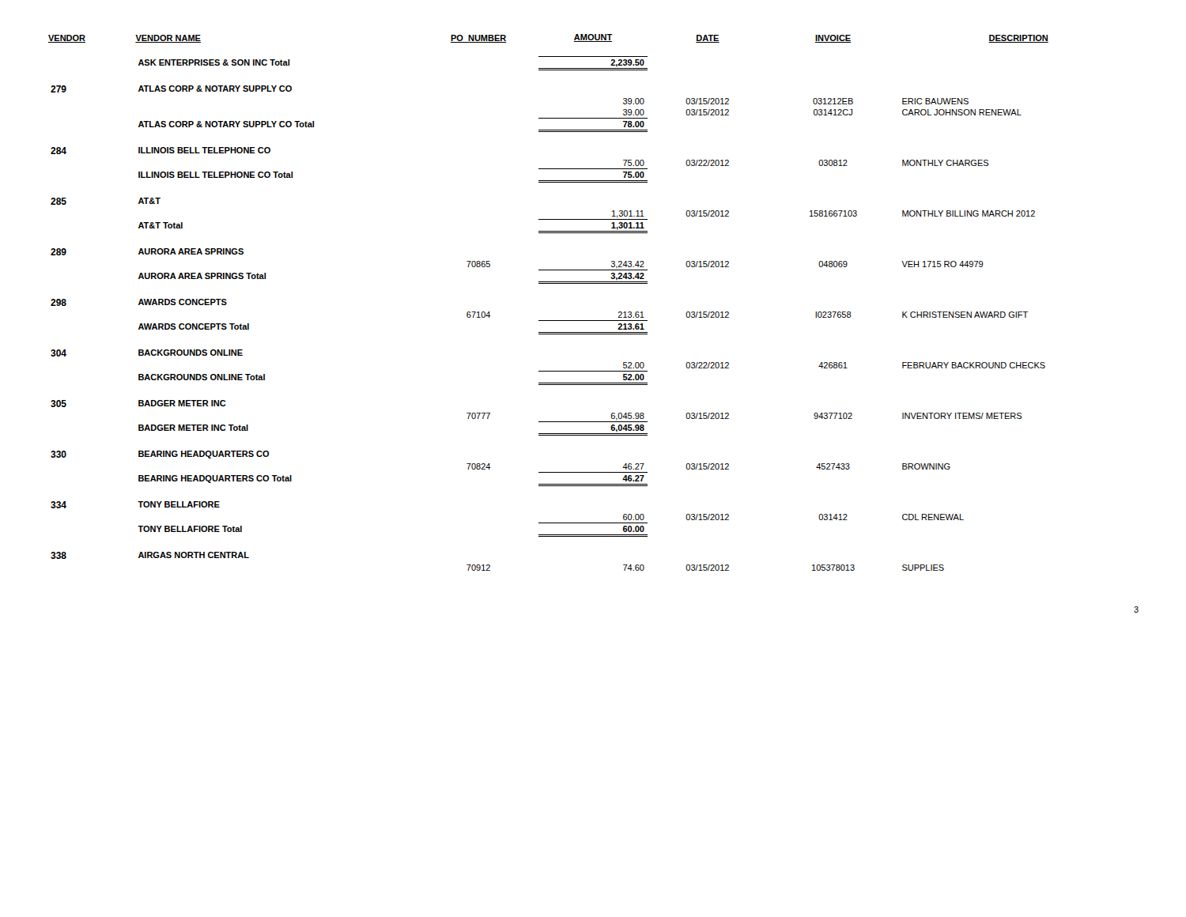| VENDOR | VENDOR NAME | PO_NUMBER | AMOUNT | DATE | INVOICE | DESCRIPTION |
| --- | --- | --- | --- | --- | --- | --- |
| | ASK ENTERPRISES & SON INC Total | | 2,239.50 | | | |
| 279 | ATLAS CORP & NOTARY SUPPLY CO | | | | | |
| | | | 39.00 | 03/15/2012 | 031212EB | ERIC BAUWENS |
| | | | 39.00 | 03/15/2012 | 031412CJ | CAROL JOHNSON RENEWAL |
| | ATLAS CORP & NOTARY SUPPLY CO Total | | 78.00 | | | |
| 284 | ILLINOIS BELL TELEPHONE CO | | | | | |
| | | | 75.00 | 03/22/2012 | 030812 | MONTHLY CHARGES |
| | ILLINOIS BELL TELEPHONE CO Total | | 75.00 | | | |
| 285 | AT&T | | | | | |
| | | | 1,301.11 | 03/15/2012 | 1581667103 | MONTHLY BILLING MARCH 2012 |
| | AT&T Total | | 1,301.11 | | | |
| 289 | AURORA AREA SPRINGS | | | | | |
| | | 70865 | 3,243.42 | 03/15/2012 | 048069 | VEH 1715 RO 44979 |
| | AURORA AREA SPRINGS Total | | 3,243.42 | | | |
| 298 | AWARDS CONCEPTS | | | | | |
| | | 67104 | 213.61 | 03/15/2012 | I0237658 | K CHRISTENSEN AWARD GIFT |
| | AWARDS CONCEPTS Total | | 213.61 | | | |
| 304 | BACKGROUNDS ONLINE | | | | | |
| | | | 52.00 | 03/22/2012 | 426861 | FEBRUARY BACKROUND CHECKS |
| | BACKGROUNDS ONLINE Total | | 52.00 | | | |
| 305 | BADGER METER INC | | | | | |
| | | 70777 | 6,045.98 | 03/15/2012 | 94377102 | INVENTORY ITEMS/ METERS |
| | BADGER METER INC Total | | 6,045.98 | | | |
| 330 | BEARING HEADQUARTERS CO | | | | | |
| | | 70824 | 46.27 | 03/15/2012 | 4527433 | BROWNING |
| | BEARING HEADQUARTERS CO Total | | 46.27 | | | |
| 334 | TONY BELLAFIORE | | | | | |
| | | | 60.00 | 03/15/2012 | 031412 | CDL RENEWAL |
| | TONY BELLAFIORE Total | | 60.00 | | | |
| 338 | AIRGAS NORTH CENTRAL | | | | | |
| | | 70912 | 74.60 | 03/15/2012 | 105378013 | SUPPLIES |
3